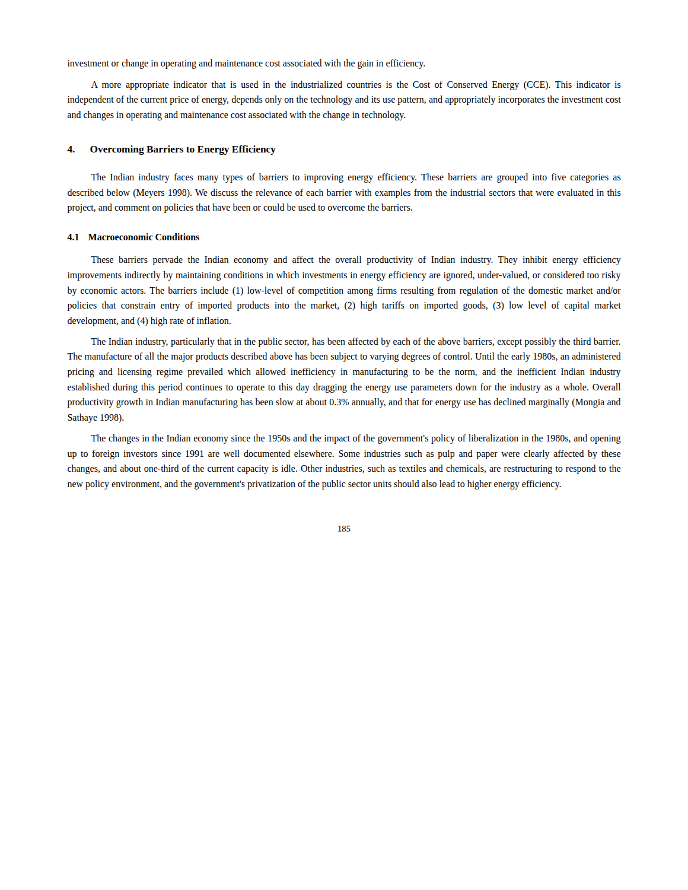investment or change in operating and maintenance cost associated with the gain in efficiency.
A more appropriate indicator that is used in the industrialized countries is the Cost of Conserved Energy (CCE). This indicator is independent of the current price of energy, depends only on the technology and its use pattern, and appropriately incorporates the investment cost and changes in operating and maintenance cost associated with the change in technology.
4. Overcoming Barriers to Energy Efficiency
The Indian industry faces many types of barriers to improving energy efficiency. These barriers are grouped into five categories as described below (Meyers 1998). We discuss the relevance of each barrier with examples from the industrial sectors that were evaluated in this project, and comment on policies that have been or could be used to overcome the barriers.
4.1 Macroeconomic Conditions
These barriers pervade the Indian economy and affect the overall productivity of Indian industry. They inhibit energy efficiency improvements indirectly by maintaining conditions in which investments in energy efficiency are ignored, under-valued, or considered too risky by economic actors. The barriers include (1) low-level of competition among firms resulting from regulation of the domestic market and/or policies that constrain entry of imported products into the market, (2) high tariffs on imported goods, (3) low level of capital market development, and (4) high rate of inflation.
The Indian industry, particularly that in the public sector, has been affected by each of the above barriers, except possibly the third barrier. The manufacture of all the major products described above has been subject to varying degrees of control. Until the early 1980s, an administered pricing and licensing regime prevailed which allowed inefficiency in manufacturing to be the norm, and the inefficient Indian industry established during this period continues to operate to this day dragging the energy use parameters down for the industry as a whole. Overall productivity growth in Indian manufacturing has been slow at about 0.3% annually, and that for energy use has declined marginally (Mongia and Sathaye 1998).
The changes in the Indian economy since the 1950s and the impact of the government's policy of liberalization in the 1980s, and opening up to foreign investors since 1991 are well documented elsewhere. Some industries such as pulp and paper were clearly affected by these changes, and about one-third of the current capacity is idle. Other industries, such as textiles and chemicals, are restructuring to respond to the new policy environment, and the government's privatization of the public sector units should also lead to higher energy efficiency.
185